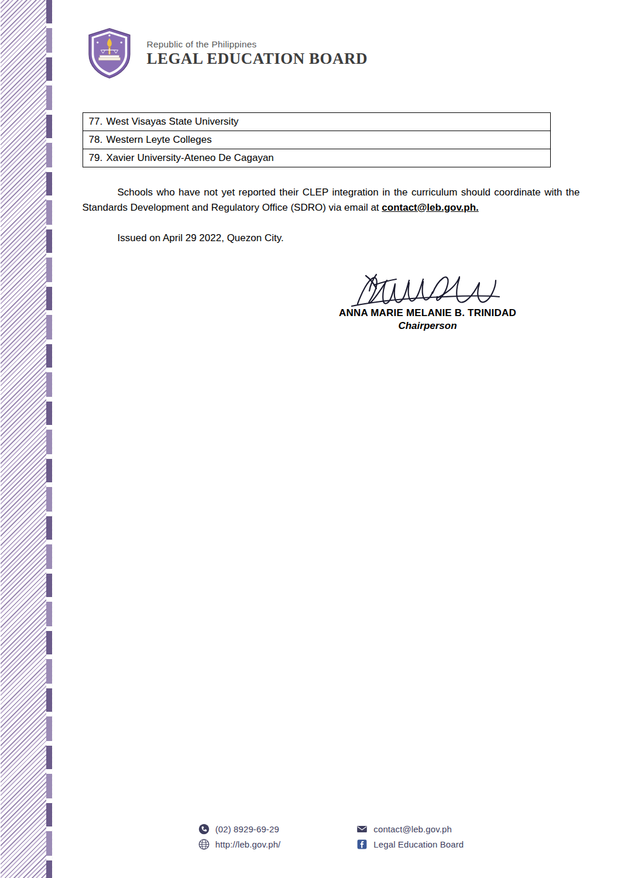Republic of the Philippines
LEGAL EDUCATION BOARD
| 77. West Visayas State University |
| 78. Western Leyte Colleges |
| 79. Xavier University-Ateneo De Cagayan |
Schools who have not yet reported their CLEP integration in the curriculum should coordinate with the Standards Development and Regulatory Office (SDRO) via email at contact@leb.gov.ph.
Issued on April 29 2022, Quezon City.
ANNA MARIE MELANIE B. TRINIDAD
Chairperson
(02) 8929-69-29
http://leb.gov.ph/
contact@leb.gov.ph
Legal Education Board